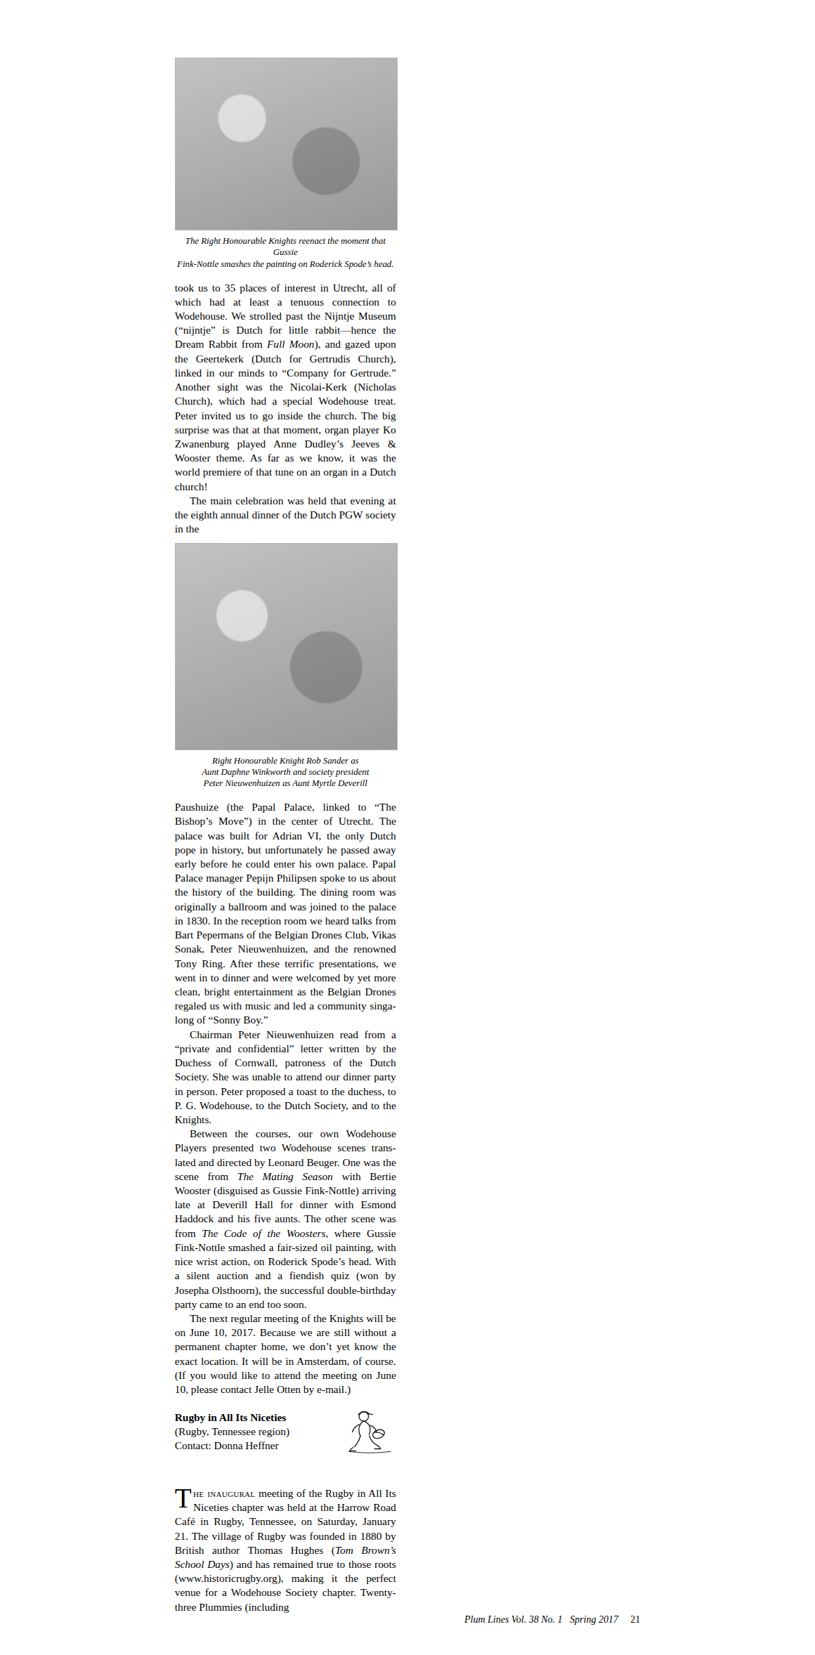The Right Honourable Knights reenact the moment that Gussie
Fink-Nottle smashes the painting on Roderick Spode’s head.
took us to 35 places of interest in Utrecht, all of which had at least a tenuous connection to Wodehouse. We strolled past the Nijntje Museum (“nijntje” is Dutch for little rabbit—hence the Dream Rabbit from Full Moon), and gazed upon the Geertekerk (Dutch for Gertrudis Church), linked in our minds to “Company for Gertrude.” Another sight was the Nicolai-Kerk (Nicholas Church), which had a special Wodehouse treat. Peter invited us to go inside the church. The big surprise was that at that moment, organ player Ko Zwanenburg played Anne Dudley’s Jeeves & Wooster theme. As far as we know, it was the world premiere of that tune on an organ in a Dutch church!
The main celebration was held that evening at the eighth annual dinner of the Dutch PGW society in the
Right Honourable Knight Rob Sander as
Aunt Daphne Winkworth and society president
Peter Nieuwenhuizen as Aunt Myrtle Deverill
Paushuize (the Papal Palace, linked to “The Bishop’s Move”) in the center of Utrecht. The palace was built for Adrian VI, the only Dutch pope in history, but unfortunately he passed away early before he could enter his own palace. Papal Palace manager Pepijn Philipsen spoke to us about the history of the building. The dining room was originally a ballroom and was joined to the palace in 1830. In the reception room we heard talks from Bart Pepermans of the Belgian Drones Club, Vikas Sonak, Peter Nieuwenhuizen, and the renowned Tony Ring. After these terrific presentations, we went in to dinner and were welcomed by yet more clean, bright entertainment as the Belgian Drones regaled us with music and led a community singalong of “Sonny Boy.”
Chairman Peter Nieuwenhuizen read from a “private and confidential” letter written by the Duchess of Cornwall, patroness of the Dutch Society. She was unable to attend our dinner party in person. Peter proposed a toast to the duchess, to P. G. Wodehouse, to the Dutch Society, and to the Knights.
Between the courses, our own Wodehouse Players presented two Wodehouse scenes translated and directed by Leonard Beuger. One was the scene from The Mating Season with Bertie Wooster (disguised as Gussie Fink-Nottle) arriving late at Deverill Hall for dinner with Esmond Haddock and his five aunts. The other scene was from The Code of the Woosters, where Gussie Fink-Nottle smashed a fair-sized oil painting, with nice wrist action, on Roderick Spode’s head. With a silent auction and a fiendish quiz (won by Josepha Olsthoorn), the successful double-birthday party came to an end too soon.
The next regular meeting of the Knights will be on June 10, 2017. Because we are still without a permanent chapter home, we don’t yet know the exact location. It will be in Amsterdam, of course. (If you would like to attend the meeting on June 10, please contact Jelle Otten by e-mail.)
Rugby in All Its Niceties
(Rugby, Tennessee region)
Contact: Donna Heffner
The inaugural meeting of the Rugby in All Its Niceties chapter was held at the Harrow Road Café in Rugby, Tennessee, on Saturday, January 21. The village of Rugby was founded in 1880 by British author Thomas Hughes (Tom Brown’s School Days) and has remained true to those roots (www.historicrugby.org), making it the perfect venue for a Wodehouse Society chapter. Twenty-three Plummies (including
Plum Lines Vol. 38 No. 1 Spring 201721